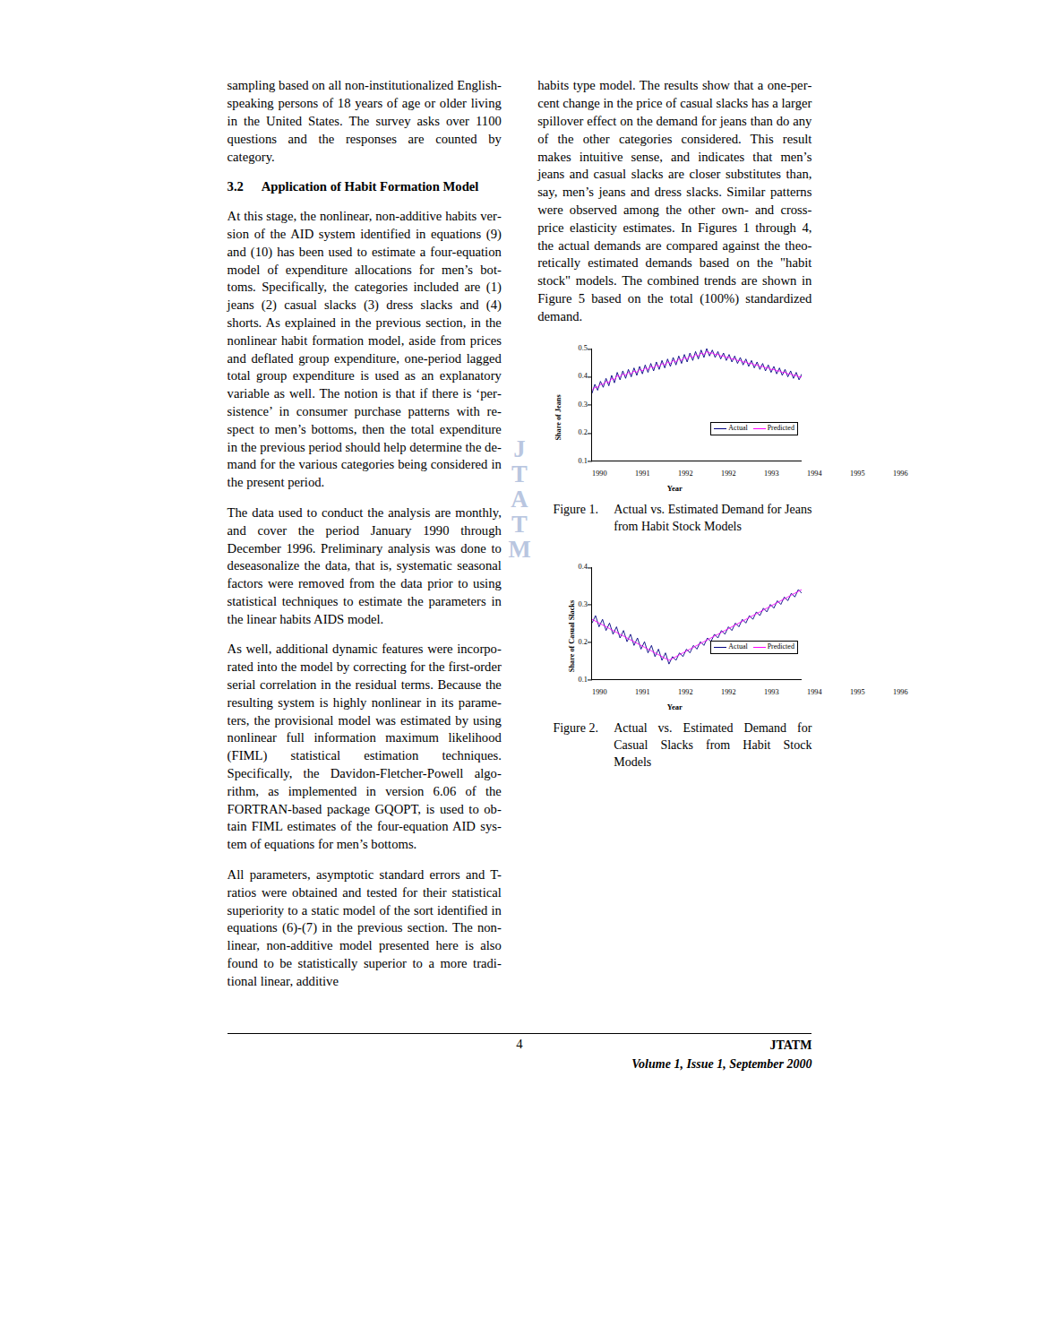J T A T M
sampling based on all non-institutionalized English-speaking persons of 18 years of age or older living in the United States. The survey asks over 1100 questions and the responses are counted by category.
3.2 Application of Habit Formation Model
At this stage, the nonlinear, non-additive habits version of the AID system identified in equations (9) and (10) has been used to estimate a four-equation model of expenditure allocations for men’s bottoms. Specifically, the categories included are (1) jeans (2) casual slacks (3) dress slacks and (4) shorts. As explained in the previous section, in the nonlinear habit formation model, aside from prices and deflated group expenditure, one-period lagged total group expenditure is used as an explanatory variable as well. The notion is that if there is ‘persistence’ in consumer purchase patterns with respect to men’s bottoms, then the total expenditure in the previous period should help determine the demand for the various categories being considered in the present period.
The data used to conduct the analysis are monthly, and cover the period January 1990 through December 1996. Preliminary analysis was done to deseasonalize the data, that is, systematic seasonal factors were removed from the data prior to using statistical techniques to estimate the parameters in the linear habits AIDS model.
As well, additional dynamic features were incorporated into the model by correcting for the first-order serial correlation in the residual terms. Because the resulting system is highly nonlinear in its parameters, the provisional model was estimated by using nonlinear full information maximum likelihood (FIML) statistical estimation techniques. Specifically, the Davidon-Fletcher-Powell algorithm, as implemented in version 6.06 of the FORTRAN-based package GQOPT, is used to obtain FIML estimates of the four-equation AID system of equations for men’s bottoms.
All parameters, asymptotic standard errors and T-ratios were obtained and tested for their statistical superiority to a static model of the sort identified in equations (6)-(7) in the previous section. The nonlinear, non-additive model presented here is also found to be statistically superior to a more traditional linear, additive
habits type model. The results show that a one-percent change in the price of casual slacks has a larger spillover effect on the demand for jeans than do any of the other categories considered. This result makes intuitive sense, and indicates that men’s jeans and casual slacks are closer substitutes than, say, men’s jeans and dress slacks. Similar patterns were observed among the other own- and cross-price elasticity estimates. In Figures 1 through 4, the actual demands are compared against the theoretically estimated demands based on the "habit stock" models. The combined trends are shown in Figure 5 based on the total (100%) standardized demand.
Share of Jeans
0.5
0.4
0.3
0.2
0.1
Actual Predicted
1990
1991
1992
1992
1993
1994
1995
1996
Year
Figure 1. Actual vs. Estimated Demand for Jeans from Habit Stock Models
Share of Casual Slacks
0.4
0.3
0.2
0.1
Actual Predicted
1990
1991
1992
1992
1993
1994
1995
1996
Year
Figure 2. Actual vs. Estimated Demand for Casual Slacks from Habit Stock Models
4
JTATM
Volume 1, Issue 1, September 2000